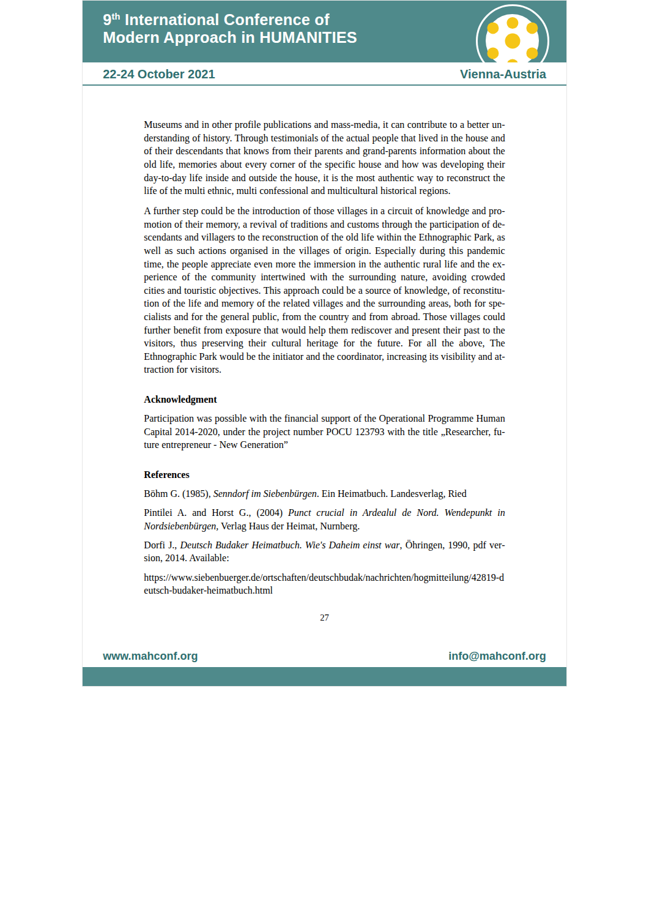9th International Conference of
Modern Approach in HUMANITIES
22-24 October 2021
Vienna-Austria
Museums and in other profile publications and mass-media, it can contribute to a better understanding of history. Through testimonials of the actual people that lived in the house and of their descendants that knows from their parents and grand-parents information about the old life, memories about every corner of the specific house and how was developing their day-to-day life inside and outside the house, it is the most authentic way to reconstruct the life of the multi ethnic, multi confessional and multicultural historical regions.
A further step could be the introduction of those villages in a circuit of knowledge and promotion of their memory, a revival of traditions and customs through the participation of descendants and villagers to the reconstruction of the old life within the Ethnographic Park, as well as such actions organised in the villages of origin. Especially during this pandemic time, the people appreciate even more the immersion in the authentic rural life and the experience of the community intertwined with the surrounding nature, avoiding crowded cities and touristic objectives. This approach could be a source of knowledge, of reconstitution of the life and memory of the related villages and the surrounding areas, both for specialists and for the general public, from the country and from abroad. Those villages could further benefit from exposure that would help them rediscover and present their past to the visitors, thus preserving their cultural heritage for the future. For all the above, The Ethnographic Park would be the initiator and the coordinator, increasing its visibility and attraction for visitors.
Acknowledgment
Participation was possible with the financial support of the Operational Programme Human Capital 2014-2020, under the project number POCU 123793 with the title „Researcher, future entrepreneur - New Generation”
References
Böhm G. (1985), Senndorf im Siebenbürgen. Ein Heimatbuch. Landesverlag, Ried
Pintilei A. and Horst G., (2004) Punct crucial in Ardealul de Nord. Wendepunkt in Nordsiebenbürgen, Verlag Haus der Heimat, Nurnberg.
Dorfi J., Deutsch Budaker Heimatbuch. Wie's Daheim einst war, Öhringen, 1990, pdf version, 2014. Available:
https://www.siebenbuerger.de/ortschaften/deutschbudak/nachrichten/hogmitteilung/42819-deutsch-budaker-heimatbuch.html
27
www.mahconf.org
info@mahconf.org